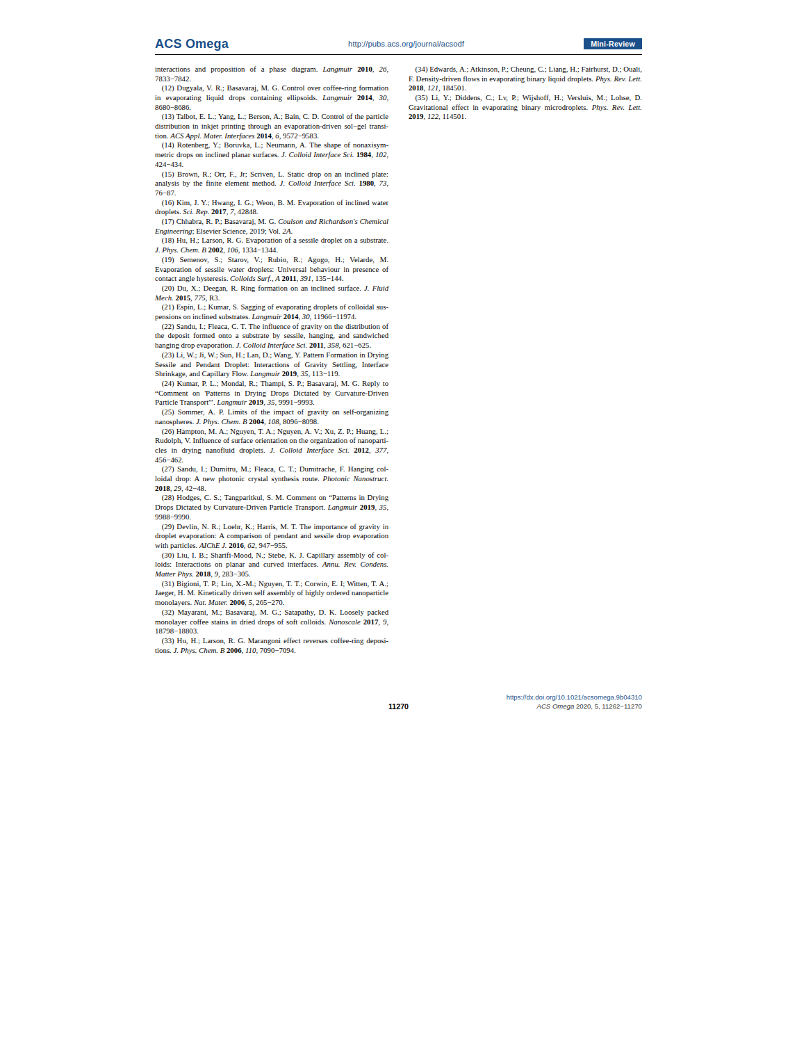ACS Omega
http://pubs.acs.org/journal/acsodf
Mini-Review
interactions and proposition of a phase diagram. Langmuir 2010, 26, 7833−7842.
(12) Dugyala, V. R.; Basavaraj, M. G. Control over coffee-ring formation in evaporating liquid drops containing ellipsoids. Langmuir 2014, 30, 8680−8686.
(13) Talbot, E. L.; Yang, L.; Berson, A.; Bain, C. D. Control of the particle distribution in inkjet printing through an evaporation-driven sol−gel transition. ACS Appl. Mater. Interfaces 2014, 6, 9572−9583.
(14) Rotenberg, Y.; Boruvka, L.; Neumann, A. The shape of nonaxisymmetric drops on inclined planar surfaces. J. Colloid Interface Sci. 1984, 102, 424−434.
(15) Brown, R.; Orr, F., Jr; Scriven, L. Static drop on an inclined plate: analysis by the finite element method. J. Colloid Interface Sci. 1980, 73, 76−87.
(16) Kim, J. Y.; Hwang, I. G.; Weon, B. M. Evaporation of inclined water droplets. Sci. Rep. 2017, 7, 42848.
(17) Chhabra, R. P.; Basavaraj, M. G. Coulson and Richardson's Chemical Engineering; Elsevier Science, 2019; Vol. 2A.
(18) Hu, H.; Larson, R. G. Evaporation of a sessile droplet on a substrate. J. Phys. Chem. B 2002, 106, 1334−1344.
(19) Semenov, S.; Starov, V.; Rubio, R.; Agogo, H.; Velarde, M. Evaporation of sessile water droplets: Universal behaviour in presence of contact angle hysteresis. Colloids Surf., A 2011, 391, 135−144.
(20) Du, X.; Deegan, R. Ring formation on an inclined surface. J. Fluid Mech. 2015, 775, R3.
(21) Espín, L.; Kumar, S. Sagging of evaporating droplets of colloidal suspensions on inclined substrates. Langmuir 2014, 30, 11966−11974.
(22) Sandu, I.; Fleaca, C. T. The influence of gravity on the distribution of the deposit formed onto a substrate by sessile, hanging, and sandwiched hanging drop evaporation. J. Colloid Interface Sci. 2011, 358, 621−625.
(23) Li, W.; Ji, W.; Sun, H.; Lan, D.; Wang, Y. Pattern Formation in Drying Sessile and Pendant Droplet: Interactions of Gravity Settling, Interface Shrinkage, and Capillary Flow. Langmuir 2019, 35, 113−119.
(24) Kumar, P. L.; Mondal, R.; Thampi, S. P.; Basavaraj, M. G. Reply to “Comment on 'Patterns in Drying Drops Dictated by Curvature-Driven Particle Transport'”. Langmuir 2019, 35, 9991−9993.
(25) Sommer, A. P. Limits of the impact of gravity on self-organizing nanospheres. J. Phys. Chem. B 2004, 108, 8096−8098.
(26) Hampton, M. A.; Nguyen, T. A.; Nguyen, A. V.; Xu, Z. P.; Huang, L.; Rudolph, V. Influence of surface orientation on the organization of nanoparticles in drying nanofluid droplets. J. Colloid Interface Sci. 2012, 377, 456−462.
(27) Sandu, I.; Dumitru, M.; Fleaca, C. T.; Dumitrache, F. Hanging colloidal drop: A new photonic crystal synthesis route. Photonic Nanostruct. 2018, 29, 42−48.
(28) Hodges, C. S.; Tangparitkul, S. M. Comment on “Patterns in Drying Drops Dictated by Curvature-Driven Particle Transport. Langmuir 2019, 35, 9988−9990.
(29) Devlin, N. R.; Loehr, K.; Harris, M. T. The importance of gravity in droplet evaporation: A comparison of pendant and sessile drop evaporation with particles. AIChE J. 2016, 62, 947−955.
(30) Liu, I. B.; Sharifi-Mood, N.; Stebe, K. J. Capillary assembly of colloids: Interactions on planar and curved interfaces. Annu. Rev. Condens. Matter Phys. 2018, 9, 283−305.
(31) Bigioni, T. P.; Lin, X.-M.; Nguyen, T. T.; Corwin, E. I; Witten, T. A.; Jaeger, H. M. Kinetically driven self assembly of highly ordered nanoparticle monolayers. Nat. Mater. 2006, 5, 265−270.
(32) Mayarani, M.; Basavaraj, M. G.; Satapathy, D. K. Loosely packed monolayer coffee stains in dried drops of soft colloids. Nanoscale 2017, 9, 18798−18803.
(33) Hu, H.; Larson, R. G. Marangoni effect reverses coffee-ring depositions. J. Phys. Chem. B 2006, 110, 7090−7094.
(34) Edwards, A.; Atkinson, P.; Cheung, C.; Liang, H.; Fairhurst, D.; Ouali, F. Density-driven flows in evaporating binary liquid droplets. Phys. Rev. Lett. 2018, 121, 184501.
(35) Li, Y.; Diddens, C.; Lv, P.; Wijshoff, H.; Versluis, M.; Lohse, D. Gravitational effect in evaporating binary microdroplets. Phys. Rev. Lett. 2019, 122, 114501.
11270
https://dx.doi.org/10.1021/acsomega.9b04310
ACS Omega 2020, 5, 11262−11270